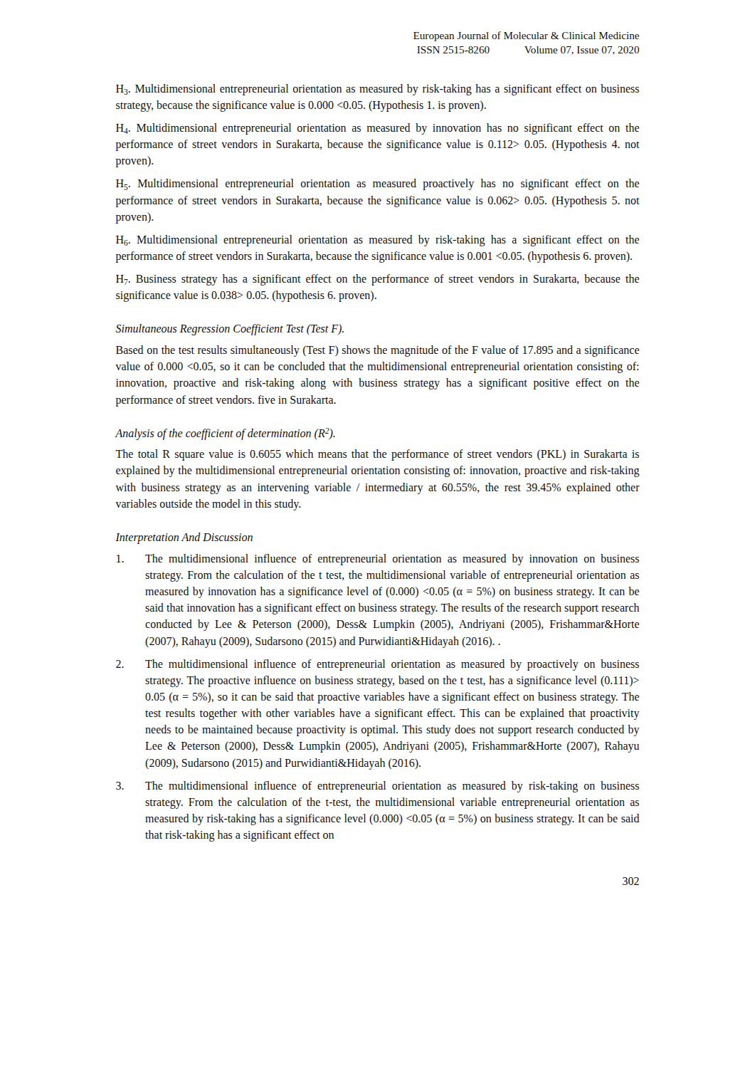European Journal of Molecular & Clinical Medicine ISSN 2515-8260 Volume 07, Issue 07, 2020
H3. Multidimensional entrepreneurial orientation as measured by risk-taking has a significant effect on business strategy, because the significance value is 0.000 <0.05. (Hypothesis 1. is proven).
H4. Multidimensional entrepreneurial orientation as measured by innovation has no significant effect on the performance of street vendors in Surakarta, because the significance value is 0.112> 0.05. (Hypothesis 4. not proven).
H5. Multidimensional entrepreneurial orientation as measured proactively has no significant effect on the performance of street vendors in Surakarta, because the significance value is 0.062> 0.05. (Hypothesis 5. not proven).
H6. Multidimensional entrepreneurial orientation as measured by risk-taking has a significant effect on the performance of street vendors in Surakarta, because the significance value is 0.001 <0.05. (hypothesis 6. proven).
H7. Business strategy has a significant effect on the performance of street vendors in Surakarta, because the significance value is 0.038> 0.05. (hypothesis 6. proven).
Simultaneous Regression Coefficient Test (Test F).
Based on the test results simultaneously (Test F) shows the magnitude of the F value of 17.895 and a significance value of 0.000 <0.05, so it can be concluded that the multidimensional entrepreneurial orientation consisting of: innovation, proactive and risk-taking along with business strategy has a significant positive effect on the performance of street vendors. five in Surakarta.
Analysis of the coefficient of determination (R2).
The total R square value is 0.6055 which means that the performance of street vendors (PKL) in Surakarta is explained by the multidimensional entrepreneurial orientation consisting of: innovation, proactive and risk-taking with business strategy as an intervening variable / intermediary at 60.55%, the rest 39.45% explained other variables outside the model in this study.
Interpretation And Discussion
The multidimensional influence of entrepreneurial orientation as measured by innovation on business strategy. From the calculation of the t test, the multidimensional variable of entrepreneurial orientation as measured by innovation has a significance level of (0.000) <0.05 (α = 5%) on business strategy. It can be said that innovation has a significant effect on business strategy. The results of the research support research conducted by Lee & Peterson (2000), Dess& Lumpkin (2005), Andriyani (2005), Frishammar&Horte (2007), Rahayu (2009), Sudarsono (2015) and Purwidianti&Hidayah (2016). .
The multidimensional influence of entrepreneurial orientation as measured by proactively on business strategy. The proactive influence on business strategy, based on the t test, has a significance level (0.111)> 0.05 (α = 5%), so it can be said that proactive variables have a significant effect on business strategy. The test results together with other variables have a significant effect. This can be explained that proactivity needs to be maintained because proactivity is optimal. This study does not support research conducted by Lee & Peterson (2000), Dess& Lumpkin (2005), Andriyani (2005), Frishammar&Horte (2007), Rahayu (2009), Sudarsono (2015) and Purwidianti&Hidayah (2016).
The multidimensional influence of entrepreneurial orientation as measured by risk-taking on business strategy. From the calculation of the t-test, the multidimensional variable entrepreneurial orientation as measured by risk-taking has a significance level (0.000) <0.05 (α = 5%) on business strategy. It can be said that risk-taking has a significant effect on
302